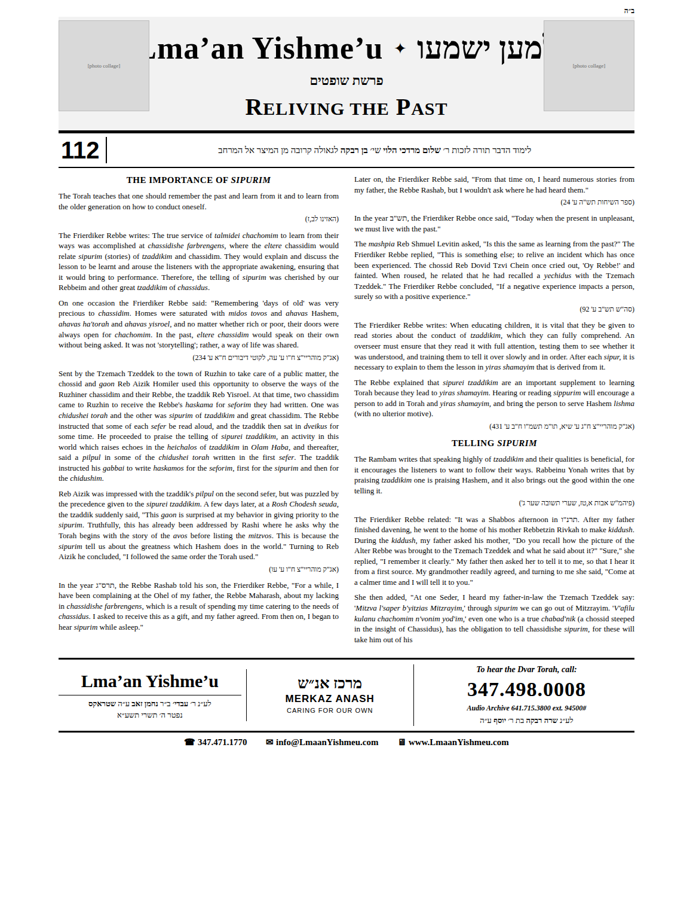ב״ה
[photo collage]
[photo collage]
Lma’an Yishme’u ✦ למען ישמעו
פרשת שופטים
RELIVING THE PAST
112
לימוד הדבר תורה לזכות ר׳ שלום מרדכי הלוי שי׳ בן רבקה לגאולה קרובה מן המיצר אל המרחב
The Importance of Sipurim
The Torah teaches that one should remember the past and learn from it and to learn from the older generation on how to conduct oneself.
(האזינו לב,ז)
The Frierdiker Rebbe writes: The true service of talmidei chachomim to learn from their ways was accomplished at chassidishe farbrengens, where the eltere chassidim would relate sipurim (stories) of tzaddikim and chassidim. They would explain and discuss the lesson to be learnt and arouse the listeners with the appropriate awakening, ensuring that it would bring to performance. Therefore, the telling of sipurim was cherished by our Rebbeim and other great tzaddikim of chassidus.
On one occasion the Frierdiker Rebbe said: "Remembering 'days of old' was very precious to chassidim. Homes were saturated with midos tovos and ahavas Hashem, ahavas ha'torah and ahavas yisroel, and no matter whether rich or poor, their doors were always open for chachomim. In the past, eltere chassidim would speak on their own without being asked. It was not 'storytelling'; rather, a way of life was shared.
(אג"ק מוהריי"צ ח"ו ע' עה, לקוטי דיבורים ח"א ע' 234)
Sent by the Tzemach Tzeddek to the town of Ruzhin to take care of a public matter, the chossid and gaon Reb Aizik Homiler used this opportunity to observe the ways of the Ruzhiner chassidim and their Rebbe, the tzaddik Reb Yisroel. At that time, two chassidim came to Ruzhin to receive the Rebbe's haskama for seforim they had written. One was chidushei torah and the other was sipurim of tzaddikim and great chassidim. The Rebbe instructed that some of each sefer be read aloud, and the tzaddik then sat in dveikus for some time. He proceeded to praise the telling of sipurei tzaddikim, an activity in this world which raises echoes in the heichalos of tzaddikim in Olam Haba, and thereafter, said a pilpul in some of the chidushei torah written in the first sefer. The tzaddik instructed his gabbai to write haskamos for the seforim, first for the sipurim and then for the chidushim.
Reb Aizik was impressed with the tzaddik's pilpul on the second sefer, but was puzzled by the precedence given to the sipurei tzaddikim. A few days later, at a Rosh Chodesh seuda, the tzaddik suddenly said, "This gaon is surprised at my behavior in giving priority to the sipurim. Truthfully, this has already been addressed by Rashi where he asks why the Torah begins with the story of the avos before listing the mitzvos. This is because the sipurim tell us about the greatness which Hashem does in the world." Turning to Reb Aizik he concluded, "I followed the same order the Torah used."
(אג"ק מוהריי"צ ח"ו ע' עו)
In the year תרס"ג, the Rebbe Rashab told his son, the Frierdiker Rebbe, "For a while, I have been complaining at the Ohel of my father, the Rebbe Maharash, about my lacking in chassidishe farbrengens, which is a result of spending my time catering to the needs of chassidus. I asked to receive this as a gift, and my father agreed. From then on, I began to hear sipurim while asleep."
Later on, the Frierdiker Rebbe said, "From that time on, I heard numerous stories from my father, the Rebbe Rashab, but I wouldn't ask where he had heard them."
(ספר השיחות תש"ה ע' 24)
In the year תש"ב, the Frierdiker Rebbe once said, "Today when the present in unpleasant, we must live with the past."
The mashpia Reb Shmuel Levitin asked, "Is this the same as learning from the past?" The Frierdiker Rebbe replied, "This is something else; to relive an incident which has once been experienced. The chossid Reb Dovid Tzvi Chein once cried out, 'Oy Rebbe!' and fainted. When roused, he related that he had recalled a yechidus with the Tzemach Tzeddek." The Frierdiker Rebbe concluded, "If a negative experience impacts a person, surely so with a positive experience."
(סה"ש תש"ב ע' 92)
The Frierdiker Rebbe writes: When educating children, it is vital that they be given to read stories about the conduct of tzaddikim, which they can fully comprehend. An overseer must ensure that they read it with full attention, testing them to see whether it was understood, and training them to tell it over slowly and in order. After each sipur, it is necessary to explain to them the lesson in yiras shamayim that is derived from it.
The Rebbe explained that sipurei tzaddikim are an important supplement to learning Torah because they lead to yiras shamayim. Hearing or reading sippurim will encourage a person to add in Torah and yiras shamayim, and bring the person to serve Hashem lishma (with no ulterior motive).
(אג"ק מוהריי"צ ח"ג ע' שיא, תו"מ תשמ"ו ח"ב ע' 431)
Telling Sipurim
The Rambam writes that speaking highly of tzaddikim and their qualities is beneficial, for it encourages the listeners to want to follow their ways. Rabbeinu Yonah writes that by praising tzaddikim one is praising Hashem, and it also brings out the good within the one telling it.
(פיהמ"ש אבות א,טז, שערי תשובה שער ג')
The Frierdiker Rebbe related: "It was a Shabbos afternoon in תרנ"ו. After my father finished davening, he went to the home of his mother Rebbetzin Rivkah to make kiddush. During the kiddush, my father asked his mother, "Do you recall how the picture of the Alter Rebbe was brought to the Tzemach Tzeddek and what he said about it?" "Sure," she replied, "I remember it clearly." My father then asked her to tell it to me, so that I hear it from a first source. My grandmother readily agreed, and turning to me she said, "Come at a calmer time and I will tell it to you."
She then added, "At one Seder, I heard my father-in-law the Tzemach Tzeddek say: 'Mitzva l'saper b'yitzias Mitzrayim,' through sipurim we can go out of Mitzrayim. 'V'afilu kulanu chachomim n'vonim yod'im,' even one who is a true chabad'nik (a chossid steeped in the insight of Chassidus), has the obligation to tell chassidishe sipurim, for these will take him out of his
Lma’an Yishme’u
לע״נ ר׳ עבדי׳ ב״ר נחמן זאב ע״ה שטראקס
נפטר ה׳ תשרי תשע״א
מרכז אנ״ש
MERKAZ ANASH
CARING FOR OUR OWN
To hear the Dvar Torah, call:
347.498.0008
Audio Archive 641.715.3800 ext. 94500#
לע״נ שרה רבקה בת ר׳ יוסף ע״ה
☎ 347.471.1770 ✉ info@LmaanYishmeu.com 🖥 www.LmaanYishmeu.com